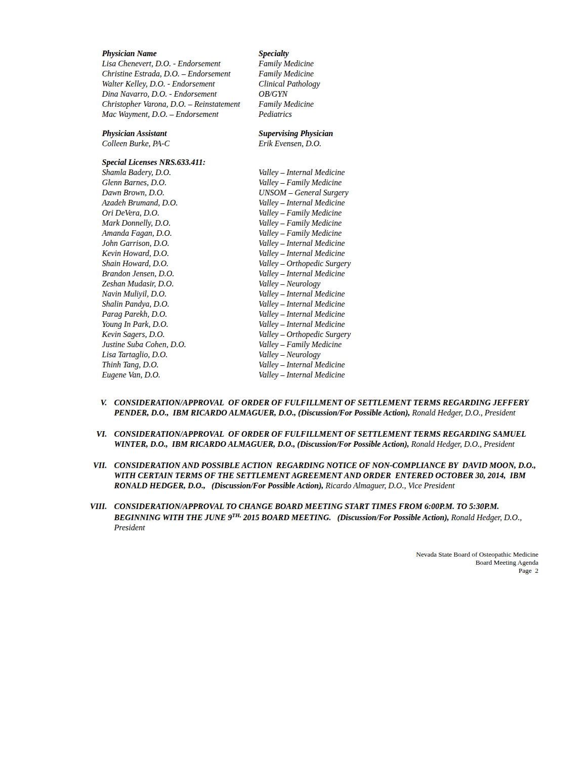| Physician Name | Specialty |
| Lisa Chenevert, D.O. - Endorsement | Family Medicine |
| Christine Estrada, D.O. – Endorsement | Family Medicine |
| Walter Kelley, D.O. - Endorsement | Clinical Pathology |
| Dina Navarro, D.O. - Endorsement | OB/GYN |
| Christopher Varona, D.O. – Reinstatement | Family Medicine |
| Mac Wayment, D.O. – Endorsement | Pediatrics |
| Physician Assistant | Supervising Physician |
| Colleen Burke, PA-C | Erik Evensen, D.O. |
Special Licenses NRS.633.411:
| Shamla Badery, D.O. | Valley – Internal Medicine |
| Glenn Barnes, D.O. | Valley – Family Medicine |
| Dawn Brown, D.O. | UNSOM – General Surgery |
| Azadeh Brumand, D.O. | Valley – Internal Medicine |
| Ori DeVera, D.O. | Valley – Family Medicine |
| Mark Donnelly, D.O. | Valley – Family Medicine |
| Amanda Fagan, D.O. | Valley – Family Medicine |
| John Garrison, D.O. | Valley – Internal Medicine |
| Kevin Howard, D.O. | Valley – Internal Medicine |
| Shain Howard, D.O. | Valley – Orthopedic Surgery |
| Brandon Jensen, D.O. | Valley – Internal Medicine |
| Zeshan Mudasir, D.O. | Valley – Neurology |
| Navin Muliyil, D.O. | Valley – Internal Medicine |
| Shalin Pandya, D.O. | Valley – Internal Medicine |
| Parag Parekh, D.O. | Valley – Internal Medicine |
| Young In Park, D.O. | Valley – Internal Medicine |
| Kevin Sagers, D.O. | Valley – Orthopedic Surgery |
| Justine Suba Cohen, D.O. | Valley – Family Medicine |
| Lisa Tartaglio, D.O. | Valley – Neurology |
| Thinh Tang, D.O. | Valley – Internal Medicine |
| Eugene Van, D.O. | Valley – Internal Medicine |
V. Consideration/Approval of Order of Fulfillment of Settlement Terms Regarding Jeffery Pender, D.O., IBM Ricardo Almaguer, D.O., (Discussion/For Possible Action), Ronald Hedger, D.O., President
VI. Consideration/Approval of Order of Fulfillment of Settlement Terms Regarding Samuel Winter, D.O., IBM Ricardo Almaguer, D.O., (Discussion/For Possible Action), Ronald Hedger, D.O., President
VII. Consideration and Possible Action Regarding Notice of Non-Compliance by David Moon, D.O., with Certain Terms of the Settlement Agreement and Order Entered October 30, 2014, IBM Ronald Hedger, D.O., (Discussion/For Possible Action), Ricardo Almaguer, D.O., Vice President
VIII. Consideration/Approval to Change Board Meeting Start Times from 6:00p.m. to 5:30p.m. Beginning with the June 9th, 2015 Board Meeting. (Discussion/For Possible Action), Ronald Hedger, D.O., President
Nevada State Board of Osteopathic Medicine
Board Meeting Agenda
Page 2